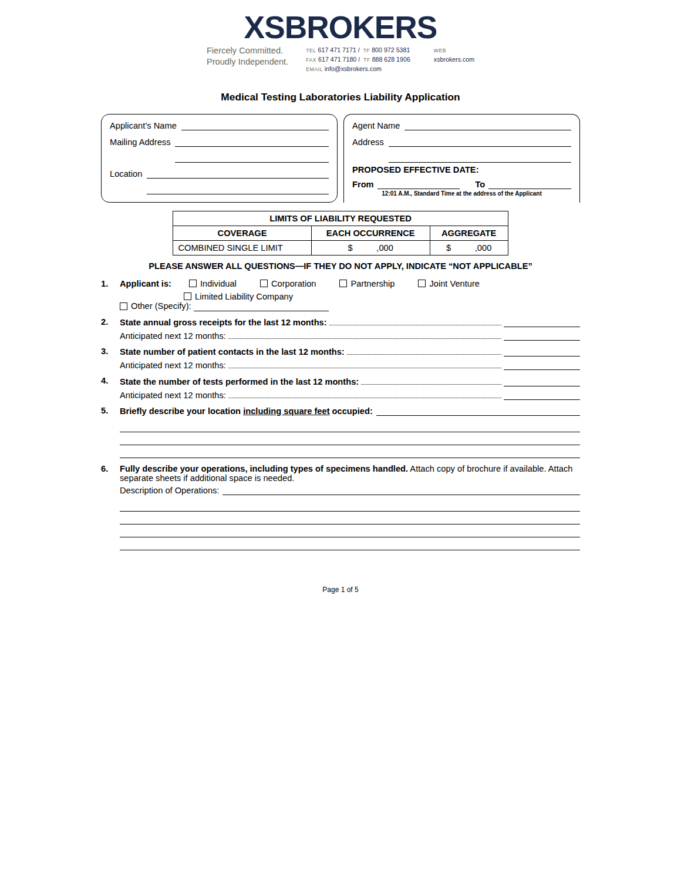XS BROKERS
Fiercely Committed.
Proudly Independent.
TEL 617 471 7171 / TF 800 972 5381
FAX 617 471 7180 / TF 888 628 1906
EMAIL info@xsbrokers.com
WEB
xsbrokers.com
Medical Testing Laboratories Liability Application
Applicant’s Name
Mailing Address
Mailing Address
Location
Location
Agent Name
Address
Address
PROPOSED EFFECTIVE DATE:
From To
12:01 A.M., Standard Time at the address of the Applicant
| LIMITS OF LIABILITY REQUESTED |
| --- |
| COVERAGE | EACH OCCURRENCE | AGGREGATE |
| COMBINED SINGLE LIMIT | $ ,000 | $ ,000 |
PLEASE ANSWER ALL QUESTIONS—IF THEY DO NOT APPLY, INDICATE “NOT APPLICABLE”
Applicant is: Individual Corporation Partnership Joint Venture
Applicant is: Limited Liability Company Other (Specify):
State annual gross receipts for the last 12 months:
Anticipated next 12 months:
State number of patient contacts in the last 12 months:
Anticipated next 12 months:
State the number of tests performed in the last 12 months:
Anticipated next 12 months:
Briefly describe your location including square feet occupied:
Fully describe your operations, including types of specimens handled. Attach copy of brochure if available. Attach separate sheets if additional space is needed.
Description of Operations:
Page 1 of 5